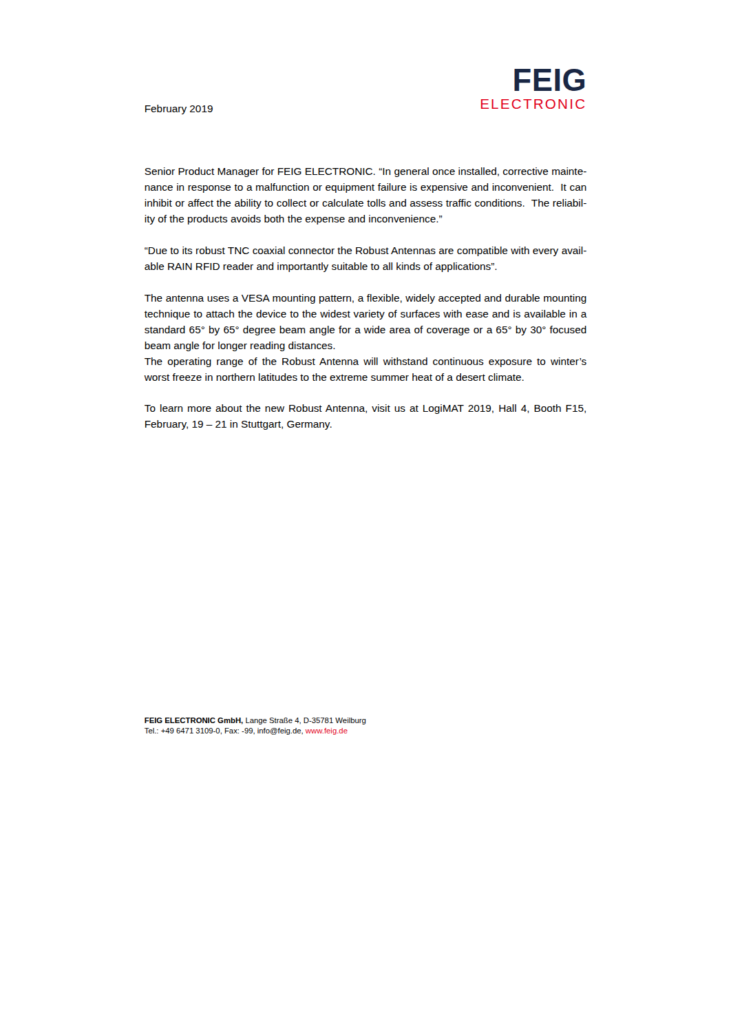February 2019
FEIG ELECTRONIC
Senior Product Manager for FEIG ELECTRONIC. “In general once installed, corrective maintenance in response to a malfunction or equipment failure is expensive and inconvenient. It can inhibit or affect the ability to collect or calculate tolls and assess traffic conditions. The reliability of the products avoids both the expense and inconvenience.”
“Due to its robust TNC coaxial connector the Robust Antennas are compatible with every available RAIN RFID reader and importantly suitable to all kinds of applications”.
The antenna uses a VESA mounting pattern, a flexible, widely accepted and durable mounting technique to attach the device to the widest variety of surfaces with ease and is available in a standard 65° by 65° degree beam angle for a wide area of coverage or a 65° by 30° focused beam angle for longer reading distances.
The operating range of the Robust Antenna will withstand continuous exposure to winter’s worst freeze in northern latitudes to the extreme summer heat of a desert climate.
To learn more about the new Robust Antenna, visit us at LogiMAT 2019, Hall 4, Booth F15, February, 19 – 21 in Stuttgart, Germany.
FEIG ELECTRONIC GmbH, Lange Straße 4, D-35781 Weilburg
Tel.: +49 6471 3109-0, Fax: -99, info@feig.de, www.feig.de